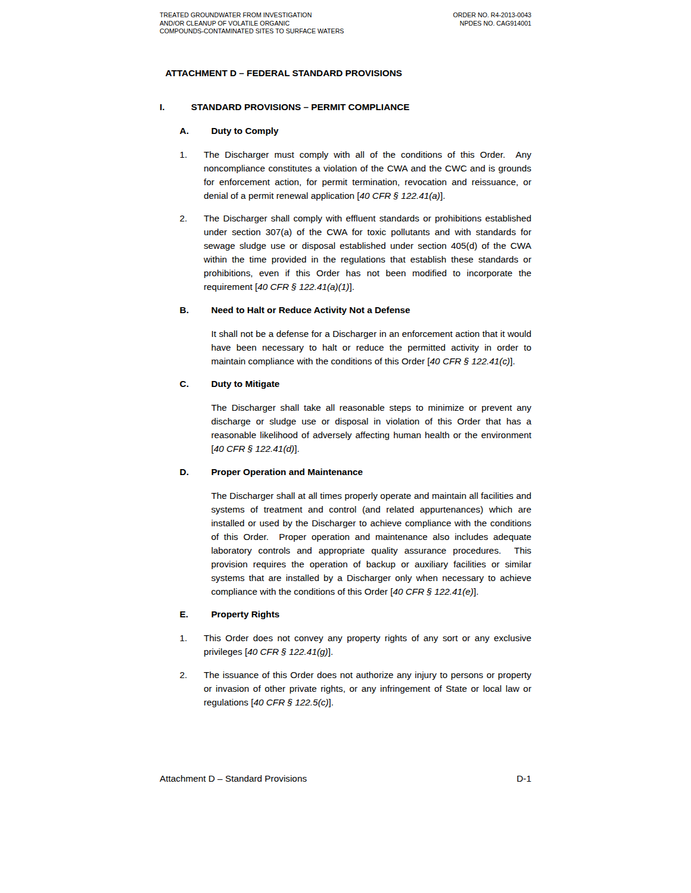TREATED GROUNDWATER FROM INVESTIGATION
AND/OR CLEANUP OF VOLATILE ORGANIC
COMPOUNDS-CONTAMINATED SITES TO SURFACE WATERS
ORDER NO. R4-2013-0043
NPDES NO. CAG914001
ATTACHMENT D – FEDERAL STANDARD PROVISIONS
I. STANDARD PROVISIONS – PERMIT COMPLIANCE
A.
Duty to Comply
1.
The Discharger must comply with all of the conditions of this Order. Any noncompliance constitutes a violation of the CWA and the CWC and is grounds for enforcement action, for permit termination, revocation and reissuance, or denial of a permit renewal application [40 CFR § 122.41(a)].
2.
The Discharger shall comply with effluent standards or prohibitions established under section 307(a) of the CWA for toxic pollutants and with standards for sewage sludge use or disposal established under section 405(d) of the CWA within the time provided in the regulations that establish these standards or prohibitions, even if this Order has not been modified to incorporate the requirement [40 CFR § 122.41(a)(1)].
B.
Need to Halt or Reduce Activity Not a Defense
It shall not be a defense for a Discharger in an enforcement action that it would have been necessary to halt or reduce the permitted activity in order to maintain compliance with the conditions of this Order [40 CFR § 122.41(c)].
C.
Duty to Mitigate
The Discharger shall take all reasonable steps to minimize or prevent any discharge or sludge use or disposal in violation of this Order that has a reasonable likelihood of adversely affecting human health or the environment [40 CFR § 122.41(d)].
D.
Proper Operation and Maintenance
The Discharger shall at all times properly operate and maintain all facilities and systems of treatment and control (and related appurtenances) which are installed or used by the Discharger to achieve compliance with the conditions of this Order. Proper operation and maintenance also includes adequate laboratory controls and appropriate quality assurance procedures. This provision requires the operation of backup or auxiliary facilities or similar systems that are installed by a Discharger only when necessary to achieve compliance with the conditions of this Order [40 CFR § 122.41(e)].
E.
Property Rights
1.
This Order does not convey any property rights of any sort or any exclusive privileges [40 CFR § 122.41(g)].
2.
The issuance of this Order does not authorize any injury to persons or property or invasion of other private rights, or any infringement of State or local law or regulations [40 CFR § 122.5(c)].
Attachment D – Standard Provisions
D-1